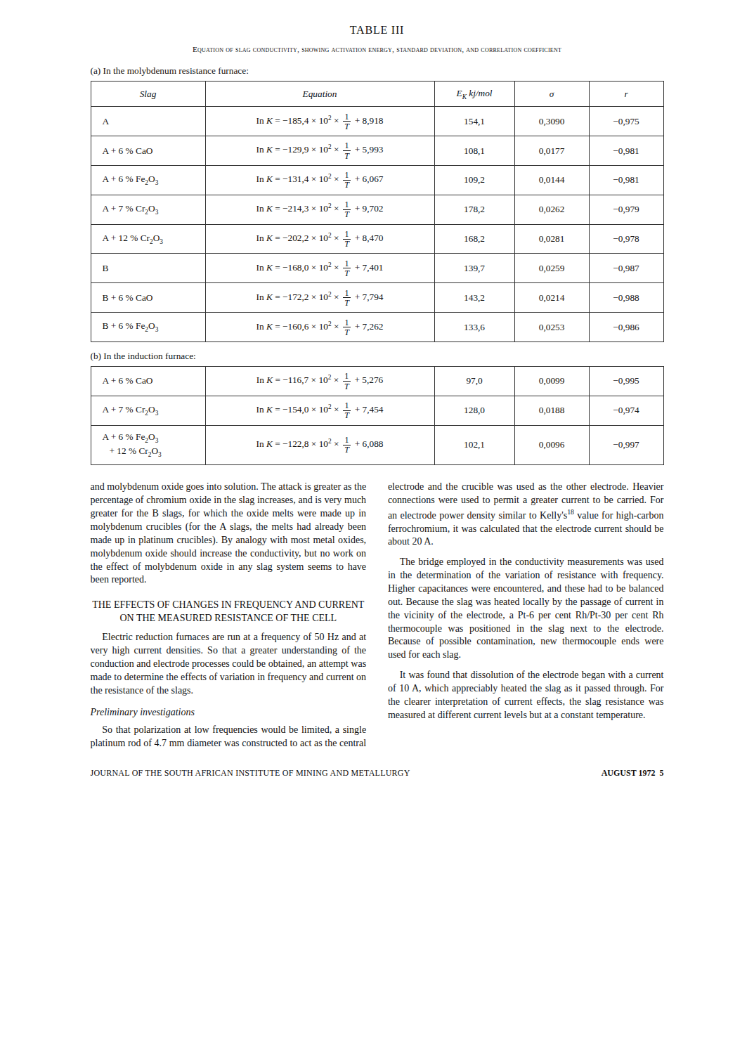TABLE III
Equation of slag conductivity, showing activation energy, standard deviation, and correlation coefficient
(a) In the molybdenum resistance furnace:
| Slag | Equation | E K kj/mol | σ | r |
| --- | --- | --- | --- | --- |
| A | In K = −185,4 × 10 2 × 1 T + 8,918 | 154,1 | 0,3090 | −0,975 |
| A + 6 % CaO | In K = −129,9 × 10 2 × 1 T + 5,993 | 108,1 | 0,0177 | −0,981 |
| A + 6 % Fe 2 O 3 | In K = −131,4 × 10 2 × 1 T + 6,067 | 109,2 | 0,0144 | −0,981 |
| A + 7 % Cr 2 O 3 | In K = −214,3 × 10 2 × 1 T + 9,702 | 178,2 | 0,0262 | −0,979 |
| A + 12 % Cr 2 O 3 | In K = −202,2 × 10 2 × 1 T + 8,470 | 168,2 | 0,0281 | −0,978 |
| B | In K = −168,0 × 10 2 × 1 T + 7,401 | 139,7 | 0,0259 | −0,987 |
| B + 6 % CaO | In K = −172,2 × 10 2 × 1 T + 7,794 | 143,2 | 0,0214 | −0,988 |
| B + 6 % Fe 2 O 3 | In K = −160,6 × 10 2 × 1 T + 7,262 | 133,6 | 0,0253 | −0,986 |
(b) In the induction furnace:
| A + 6 % CaO | In K = −116,7 × 10 2 × 1 T + 5,276 | 97,0 | 0,0099 | −0,995 |
| A + 7 % Cr 2 O 3 | In K = −154,0 × 10 2 × 1 T + 7,454 | 128,0 | 0,0188 | −0,974 |
| A + 6 % Fe 2 O 3 + 12 % Cr 2 O 3 | In K = −122,8 × 10 2 × 1 T + 6,088 | 102,1 | 0,0096 | −0,997 |
and molybdenum oxide goes into solution. The attack is greater as the percentage of chromium oxide in the slag increases, and is very much greater for the B slags, for which the oxide melts were made up in molybdenum crucibles (for the A slags, the melts had already been made up in platinum crucibles). By analogy with most metal oxides, molybdenum oxide should increase the conductivity, but no work on the effect of molybdenum oxide in any slag system seems to have been reported.
The effects of changes in frequency and current on the measured resistance of the cell
Electric reduction furnaces are run at a frequency of 50 Hz and at very high current densities. So that a greater understanding of the conduction and electrode processes could be obtained, an attempt was made to determine the effects of variation in frequency and current on the resistance of the slags.
Preliminary investigations
So that polarization at low frequencies would be limited, a single platinum rod of 4.7 mm diameter was constructed to act as the central electrode and the crucible was used as the other electrode. Heavier connections were used to permit a greater current to be carried. For an electrode power density similar to Kelly's18 value for high-carbon ferrochromium, it was calculated that the electrode current should be about 20 A.
The bridge employed in the conductivity measurements was used in the determination of the variation of resistance with frequency. Higher capacitances were encountered, and these had to be balanced out. Because the slag was heated locally by the passage of current in the vicinity of the electrode, a Pt-6 per cent Rh/Pt-30 per cent Rh thermocouple was positioned in the slag next to the electrode. Because of possible contamination, new thermocouple ends were used for each slag.
It was found that dissolution of the electrode began with a current of 10 A, which appreciably heated the slag as it passed through. For the clearer interpretation of current effects, the slag resistance was measured at different current levels but at a constant temperature.
JOURNAL OF THE SOUTH AFRICAN INSTITUTE OF MINING AND METALLURGY AUGUST 1972 5